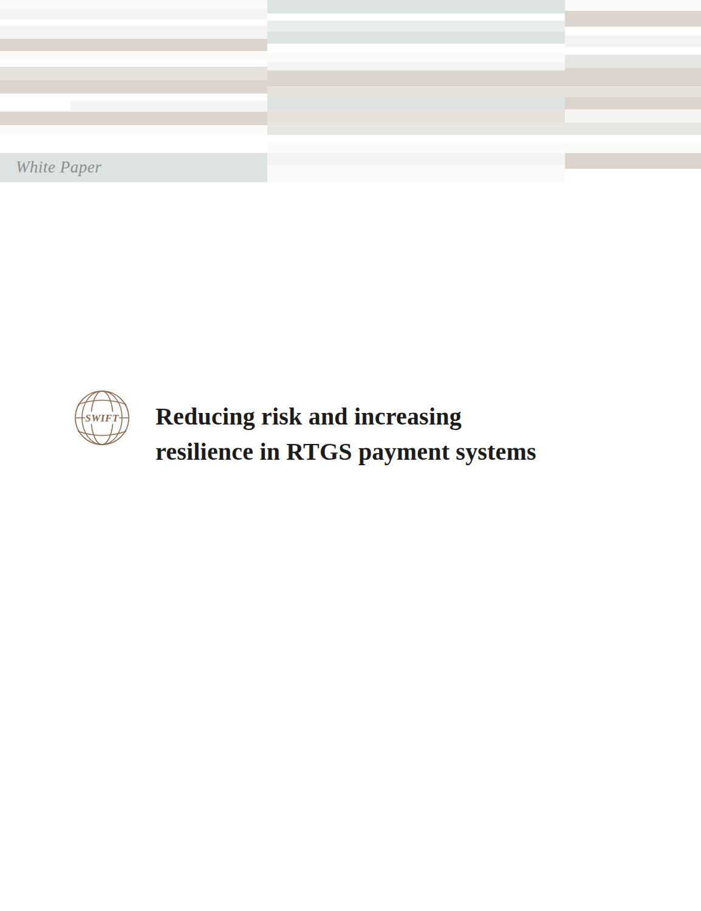White Paper
SWIFT
Reducing risk and increasing
resilience in RTGS payment systems